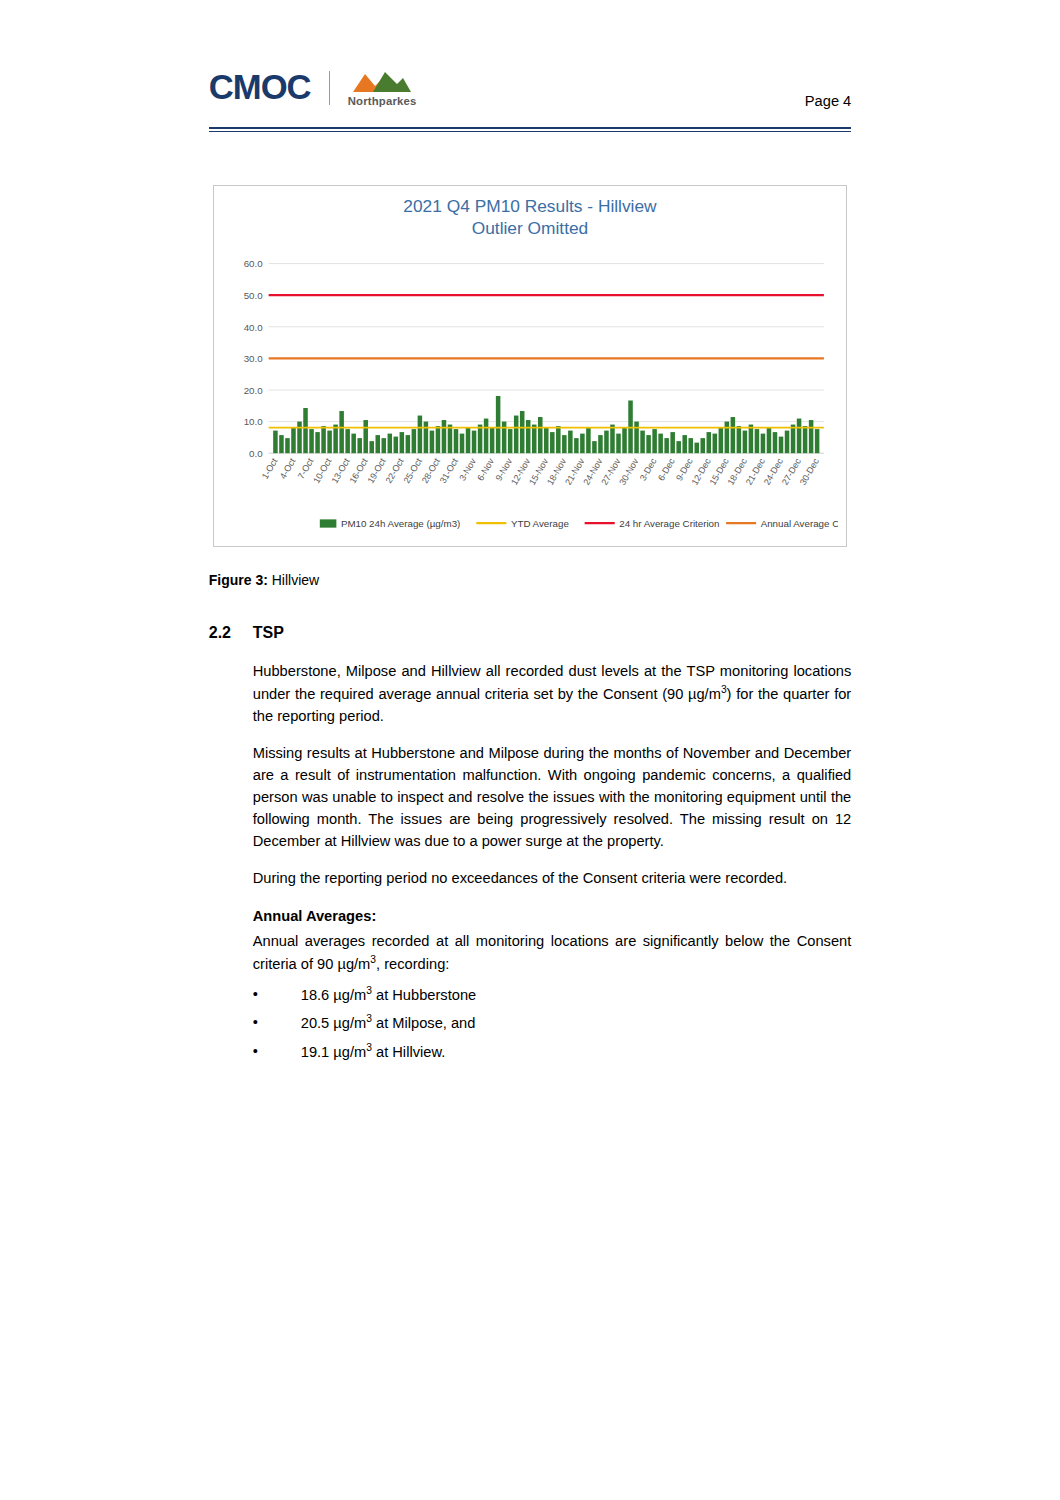CMOC
Northparkes
Page 4
2021 Q4 PM10 Results - Hillview
Outlier Omitted
60.0 50.0 40.0 30.0 20.0 10.0 0.0 1-Oct 4-Oct 7-Oct 10-Oct 13-Oct 16-Oct 19-Oct 22-Oct 25-Oct 28-Oct 31-Oct 3-Nov 6-Nov 9-Nov 12-Nov 15-Nov 18-Nov 21-Nov 24-Nov 27-Nov 30-Nov 3-Dec 6-Dec 9-Dec 12-Dec 15-Dec 18-Dec 21-Dec 24-Dec 27-Dec 30-Dec PM10 24h Average (µg/m3) YTD Average 24 hr Average Criterion Annual Average Criterion
Figure 3: Hillview
2.2 TSP
Hubberstone, Milpose and Hillview all recorded dust levels at the TSP monitoring locations under the required average annual criteria set by the Consent (90 µg/m3) for the quarter for the reporting period.
Missing results at Hubberstone and Milpose during the months of November and December are a result of instrumentation malfunction. With ongoing pandemic concerns, a qualified person was unable to inspect and resolve the issues with the monitoring equipment until the following month. The issues are being progressively resolved. The missing result on 12 December at Hillview was due to a power surge at the property.
During the reporting period no exceedances of the Consent criteria were recorded.
Annual Averages:
Annual averages recorded at all monitoring locations are significantly below the Consent criteria of 90 µg/m3, recording:
18.6 µg/m3 at Hubberstone
20.5 µg/m3 at Milpose, and
19.1 µg/m3 at Hillview.